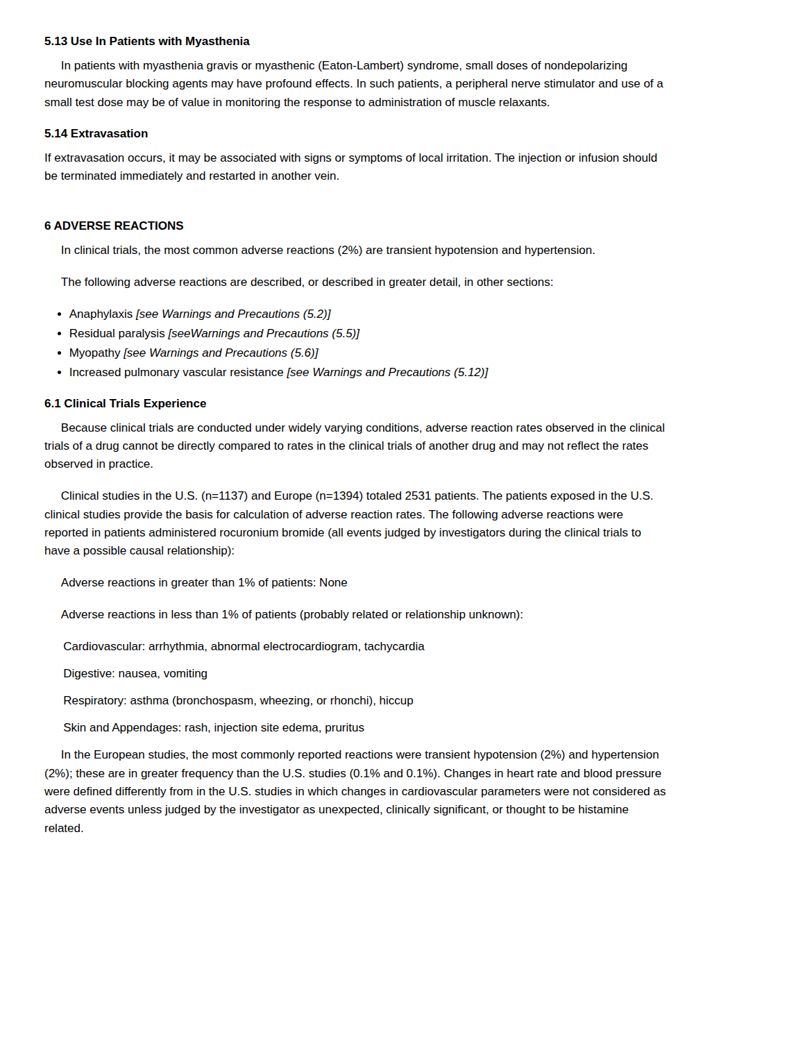5.13 Use In Patients with Myasthenia
In patients with myasthenia gravis or myasthenic (Eaton-Lambert) syndrome, small doses of nondepolarizing neuromuscular blocking agents may have profound effects. In such patients, a peripheral nerve stimulator and use of a small test dose may be of value in monitoring the response to administration of muscle relaxants.
5.14 Extravasation
If extravasation occurs, it may be associated with signs or symptoms of local irritation. The injection or infusion should be terminated immediately and restarted in another vein.
6 ADVERSE REACTIONS
In clinical trials, the most common adverse reactions (2%) are transient hypotension and hypertension.
The following adverse reactions are described, or described in greater detail, in other sections:
Anaphylaxis [see Warnings and Precautions (5.2)]
Residual paralysis [seeWarnings and Precautions (5.5)]
Myopathy [see Warnings and Precautions (5.6)]
Increased pulmonary vascular resistance [see Warnings and Precautions (5.12)]
6.1 Clinical Trials Experience
Because clinical trials are conducted under widely varying conditions, adverse reaction rates observed in the clinical trials of a drug cannot be directly compared to rates in the clinical trials of another drug and may not reflect the rates observed in practice.
Clinical studies in the U.S. (n=1137) and Europe (n=1394) totaled 2531 patients. The patients exposed in the U.S. clinical studies provide the basis for calculation of adverse reaction rates. The following adverse reactions were reported in patients administered rocuronium bromide (all events judged by investigators during the clinical trials to have a possible causal relationship):
Adverse reactions in greater than 1% of patients: None
Adverse reactions in less than 1% of patients (probably related or relationship unknown):
Cardiovascular: arrhythmia, abnormal electrocardiogram, tachycardia
Digestive: nausea, vomiting
Respiratory: asthma (bronchospasm, wheezing, or rhonchi), hiccup
Skin and Appendages: rash, injection site edema, pruritus
In the European studies, the most commonly reported reactions were transient hypotension (2%) and hypertension (2%); these are in greater frequency than the U.S. studies (0.1% and 0.1%). Changes in heart rate and blood pressure were defined differently from in the U.S. studies in which changes in cardiovascular parameters were not considered as adverse events unless judged by the investigator as unexpected, clinically significant, or thought to be histamine related.